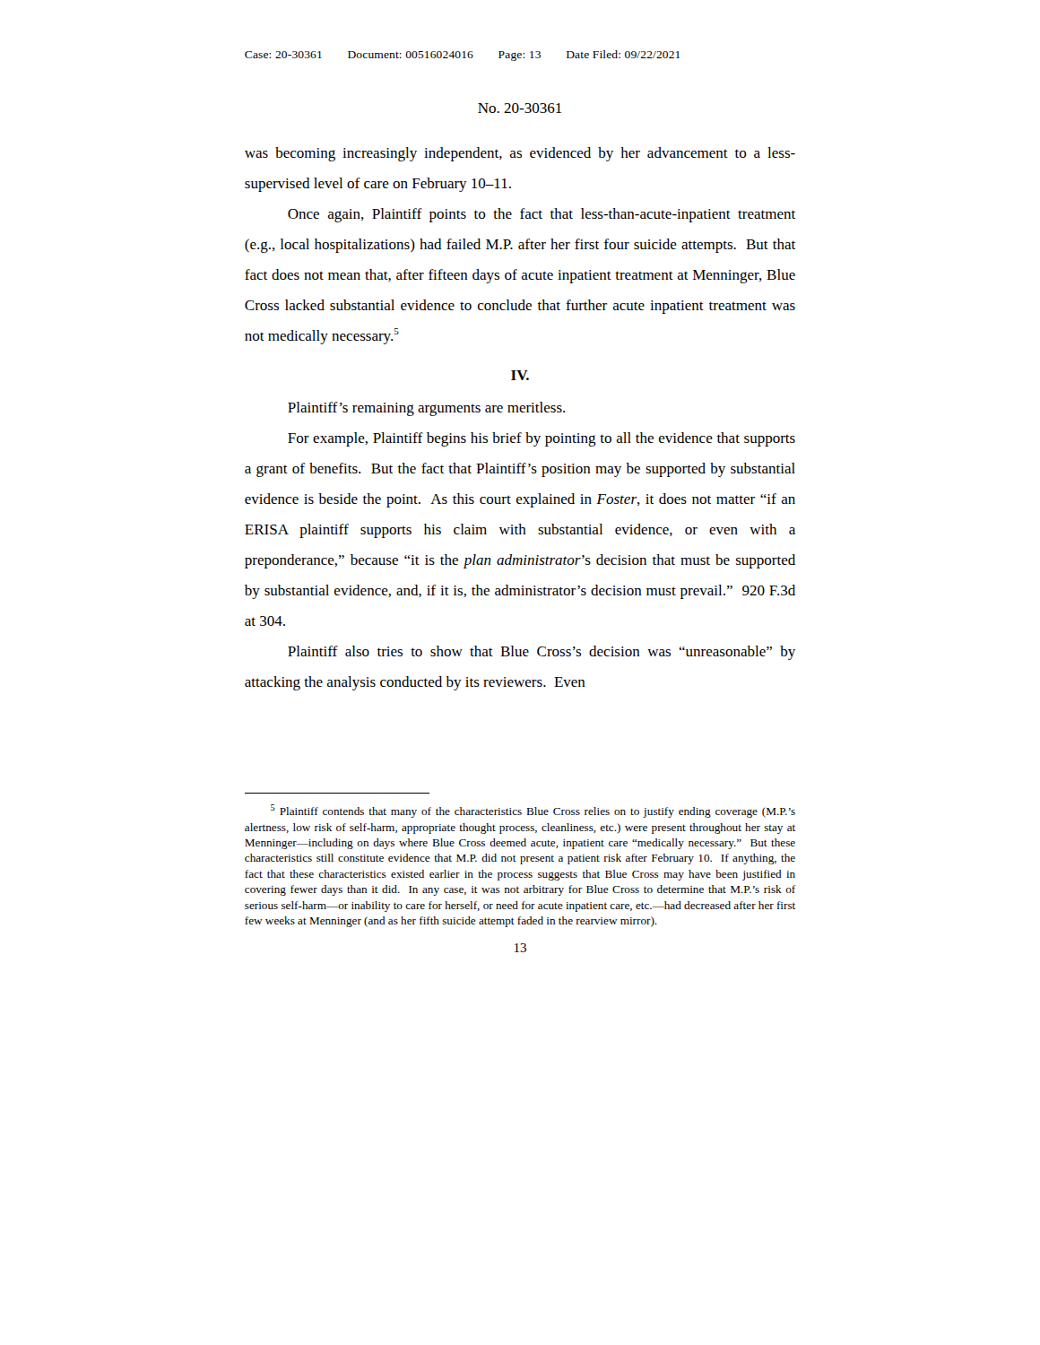Case: 20-30361 Document: 00516024016 Page: 13 Date Filed: 09/22/2021
No. 20-30361
was becoming increasingly independent, as evidenced by her advancement to a less-supervised level of care on February 10–11.
Once again, Plaintiff points to the fact that less-than-acute-inpatient treatment (e.g., local hospitalizations) had failed M.P. after her first four suicide attempts. But that fact does not mean that, after fifteen days of acute inpatient treatment at Menninger, Blue Cross lacked substantial evidence to conclude that further acute inpatient treatment was not medically necessary.5
IV.
Plaintiff’s remaining arguments are meritless.
For example, Plaintiff begins his brief by pointing to all the evidence that supports a grant of benefits. But the fact that Plaintiff’s position may be supported by substantial evidence is beside the point. As this court explained in Foster, it does not matter “if an ERISA plaintiff supports his claim with substantial evidence, or even with a preponderance,” because “it is the plan administrator’s decision that must be supported by substantial evidence, and, if it is, the administrator’s decision must prevail.” 920 F.3d at 304.
Plaintiff also tries to show that Blue Cross’s decision was “unreasonable” by attacking the analysis conducted by its reviewers. Even
5 Plaintiff contends that many of the characteristics Blue Cross relies on to justify ending coverage (M.P.’s alertness, low risk of self-harm, appropriate thought process, cleanliness, etc.) were present throughout her stay at Menninger—including on days where Blue Cross deemed acute, inpatient care “medically necessary.” But these characteristics still constitute evidence that M.P. did not present a patient risk after February 10. If anything, the fact that these characteristics existed earlier in the process suggests that Blue Cross may have been justified in covering fewer days than it did. In any case, it was not arbitrary for Blue Cross to determine that M.P.’s risk of serious self-harm—or inability to care for herself, or need for acute inpatient care, etc.—had decreased after her first few weeks at Menninger (and as her fifth suicide attempt faded in the rearview mirror).
13